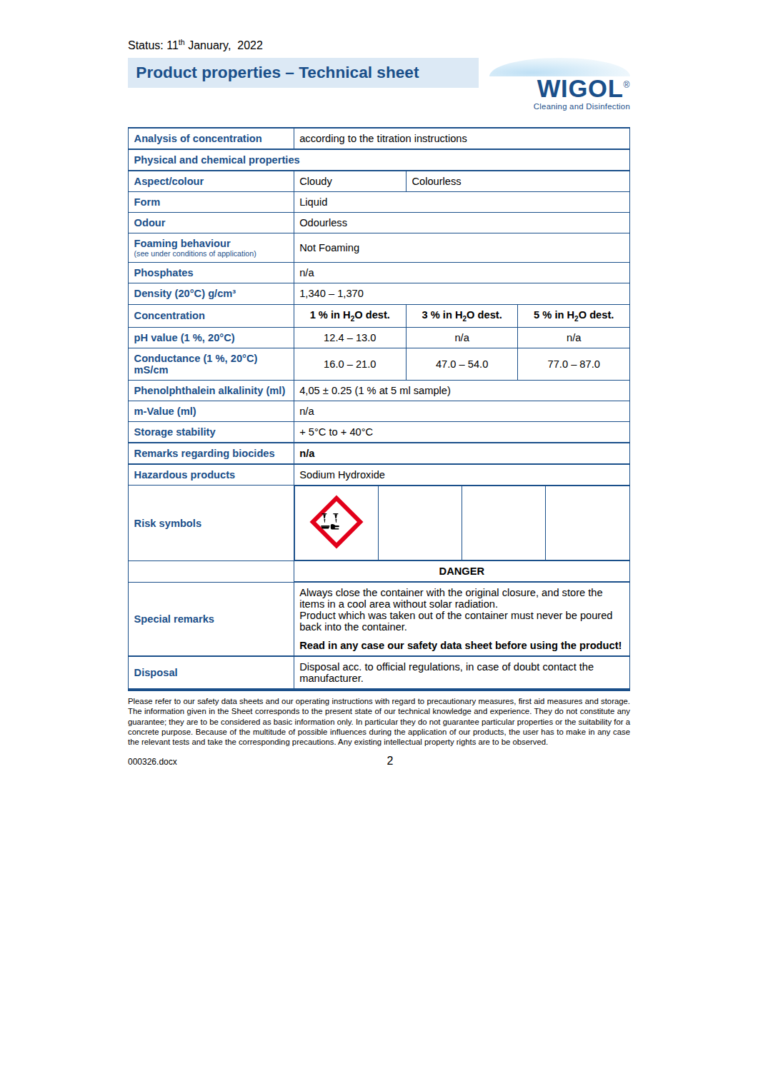Status: 11th January, 2022
Product properties – Technical sheet
WIGOL®
Cleaning and Disinfection
| Analysis of concentration | according to the titration instructions |
| Physical and chemical properties |
| Aspect/colour | Cloudy | Colourless |
| Form | Liquid |
| Odour | Odourless |
| Foaming behaviour (see under conditions of application) | Not Foaming |
| Phosphates | n/a |
| Density (20°C) g/cm³ | 1,340 – 1,370 |
| Concentration | 1 % in H 2 O dest. | 3 % in H 2 O dest. | 5 % in H 2 O dest. |
| pH value (1 %, 20°C) | 12.4 – 13.0 | n/a | n/a |
| Conductance (1 %, 20°C) mS/cm | 16.0 – 21.0 | 47.0 – 54.0 | 77.0 – 87.0 |
| Phenolphthalein alkalinity (ml) | 4,05 ± 0.25 (1 % at 5 ml sample) |
| m-Value (ml) | n/a |
| Storage stability | + 5°C to + 40°C |
| Remarks regarding biocides | n/a |
| Hazardous products | Sodium Hydroxide |
| Risk symbols | |
| | DANGER |
| Special remarks | Always close the container with the original closure, and store the items in a cool area without solar radiation. Product which was taken out of the container must never be poured back into the container. Read in any case our safety data sheet before using the product! |
| Disposal | Disposal acc. to official regulations, in case of doubt contact the manufacturer. |
Please refer to our safety data sheets and our operating instructions with regard to precautionary measures, first aid measures and storage. The information given in the Sheet corresponds to the present state of our technical knowledge and experience. They do not constitute any guarantee; they are to be considered as basic information only. In particular they do not guarantee particular properties or the suitability for a concrete purpose. Because of the multitude of possible influences during the application of our products, the user has to make in any case the relevant tests and take the corresponding precautions. Any existing intellectual property rights are to be observed.
000326.docx
2